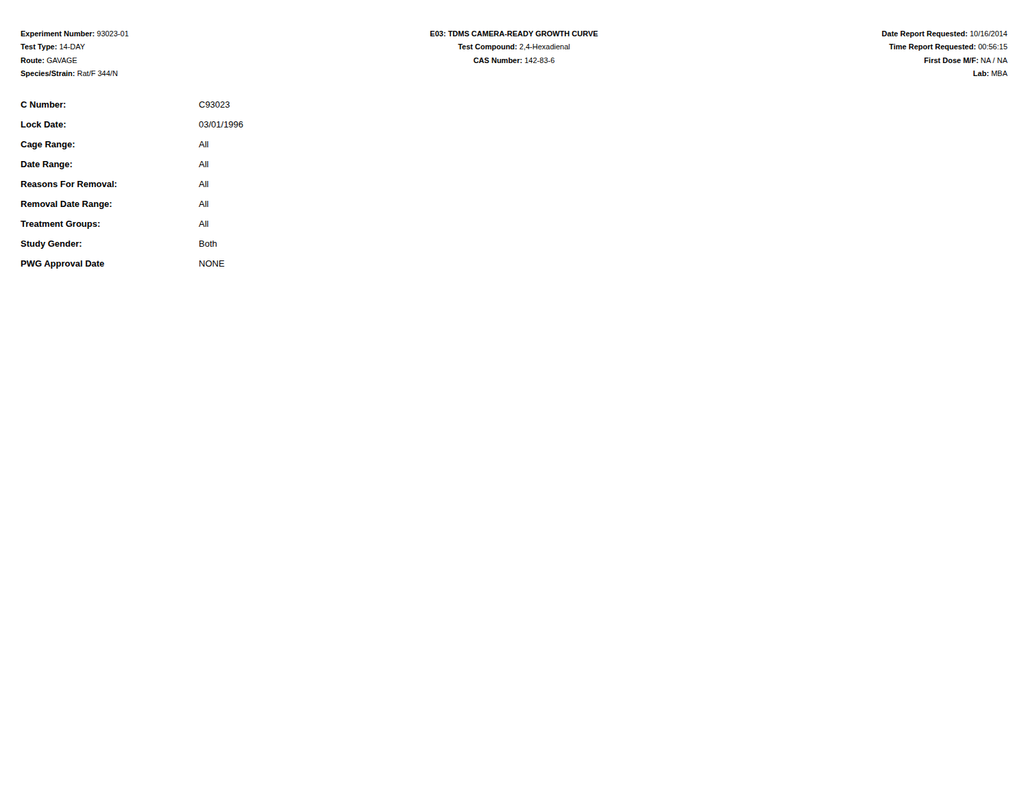| Experiment Number: 93023-01 | E03: TDMS CAMERA-READY GROWTH CURVE | Date Report Requested: 10/16/2014 |
| Test Type: 14-DAY | Test Compound: 2,4-Hexadienal | Time Report Requested: 00:56:15 |
| Route: GAVAGE | CAS Number: 142-83-6 | First Dose M/F: NA / NA |
| Species/Strain: Rat/F 344/N | | Lab: MBA |
| C Number: | C93023 |
| Lock Date: | 03/01/1996 |
| Cage Range: | All |
| Date Range: | All |
| Reasons For Removal: | All |
| Removal Date Range: | All |
| Treatment Groups: | All |
| Study Gender: | Both |
| PWG Approval Date | NONE |